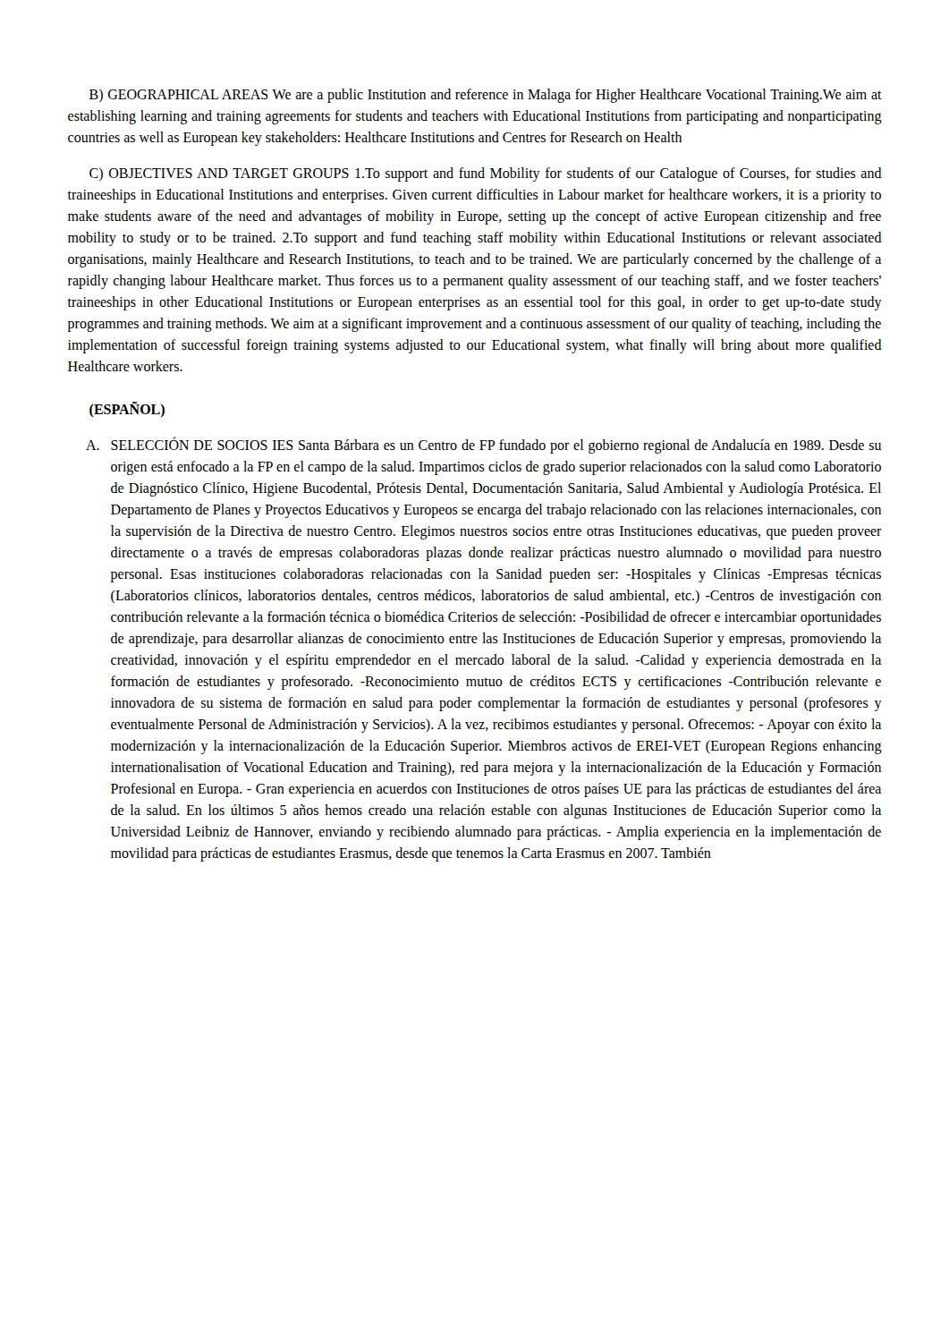B) GEOGRAPHICAL AREAS We are a public Institution and reference in Malaga for Higher Healthcare Vocational Training.We aim at establishing learning and training agreements for students and teachers with Educational Institutions from participating and nonparticipating countries as well as European key stakeholders: Healthcare Institutions and Centres for Research on Health
C) OBJECTIVES AND TARGET GROUPS 1.To support and fund Mobility for students of our Catalogue of Courses, for studies and traineeships in Educational Institutions and enterprises. Given current difficulties in Labour market for healthcare workers, it is a priority to make students aware of the need and advantages of mobility in Europe, setting up the concept of active European citizenship and free mobility to study or to be trained. 2.To support and fund teaching staff mobility within Educational Institutions or relevant associated organisations, mainly Healthcare and Research Institutions, to teach and to be trained. We are particularly concerned by the challenge of a rapidly changing labour Healthcare market. Thus forces us to a permanent quality assessment of our teaching staff, and we foster teachers' traineeships in other Educational Institutions or European enterprises as an essential tool for this goal, in order to get up-to-date study programmes and training methods. We aim at a significant improvement and a continuous assessment of our quality of teaching, including the implementation of successful foreign training systems adjusted to our Educational system, what finally will bring about more qualified Healthcare workers.
(ESPAÑOL)
SELECCIÓN DE SOCIOS IES Santa Bárbara es un Centro de FP fundado por el gobierno regional de Andalucía en 1989. Desde su origen está enfocado a la FP en el campo de la salud. Impartimos ciclos de grado superior relacionados con la salud como Laboratorio de Diagnóstico Clínico, Higiene Bucodental, Prótesis Dental, Documentación Sanitaria, Salud Ambiental y Audiología Protésica. El Departamento de Planes y Proyectos Educativos y Europeos se encarga del trabajo relacionado con las relaciones internacionales, con la supervisión de la Directiva de nuestro Centro. Elegimos nuestros socios entre otras Instituciones educativas, que pueden proveer directamente o a través de empresas colaboradoras plazas donde realizar prácticas nuestro alumnado o movilidad para nuestro personal. Esas instituciones colaboradoras relacionadas con la Sanidad pueden ser: -Hospitales y Clínicas -Empresas técnicas (Laboratorios clínicos, laboratorios dentales, centros médicos, laboratorios de salud ambiental, etc.) -Centros de investigación con contribución relevante a la formación técnica o biomédica Criterios de selección: -Posibilidad de ofrecer e intercambiar oportunidades de aprendizaje, para desarrollar alianzas de conocimiento entre las Instituciones de Educación Superior y empresas, promoviendo la creatividad, innovación y el espíritu emprendedor en el mercado laboral de la salud. -Calidad y experiencia demostrada en la formación de estudiantes y profesorado. -Reconocimiento mutuo de créditos ECTS y certificaciones -Contribución relevante e innovadora de su sistema de formación en salud para poder complementar la formación de estudiantes y personal (profesores y eventualmente Personal de Administración y Servicios). A la vez, recibimos estudiantes y personal. Ofrecemos: - Apoyar con éxito la modernización y la internacionalización de la Educación Superior. Miembros activos de EREI-VET (European Regions enhancing internationalisation of Vocational Education and Training), red para mejora y la internacionalización de la Educación y Formación Profesional en Europa. - Gran experiencia en acuerdos con Instituciones de otros países UE para las prácticas de estudiantes del área de la salud. En los últimos 5 años hemos creado una relación estable con algunas Instituciones de Educación Superior como la Universidad Leibniz de Hannover, enviando y recibiendo alumnado para prácticas. - Amplia experiencia en la implementación de movilidad para prácticas de estudiantes Erasmus, desde que tenemos la Carta Erasmus en 2007. También